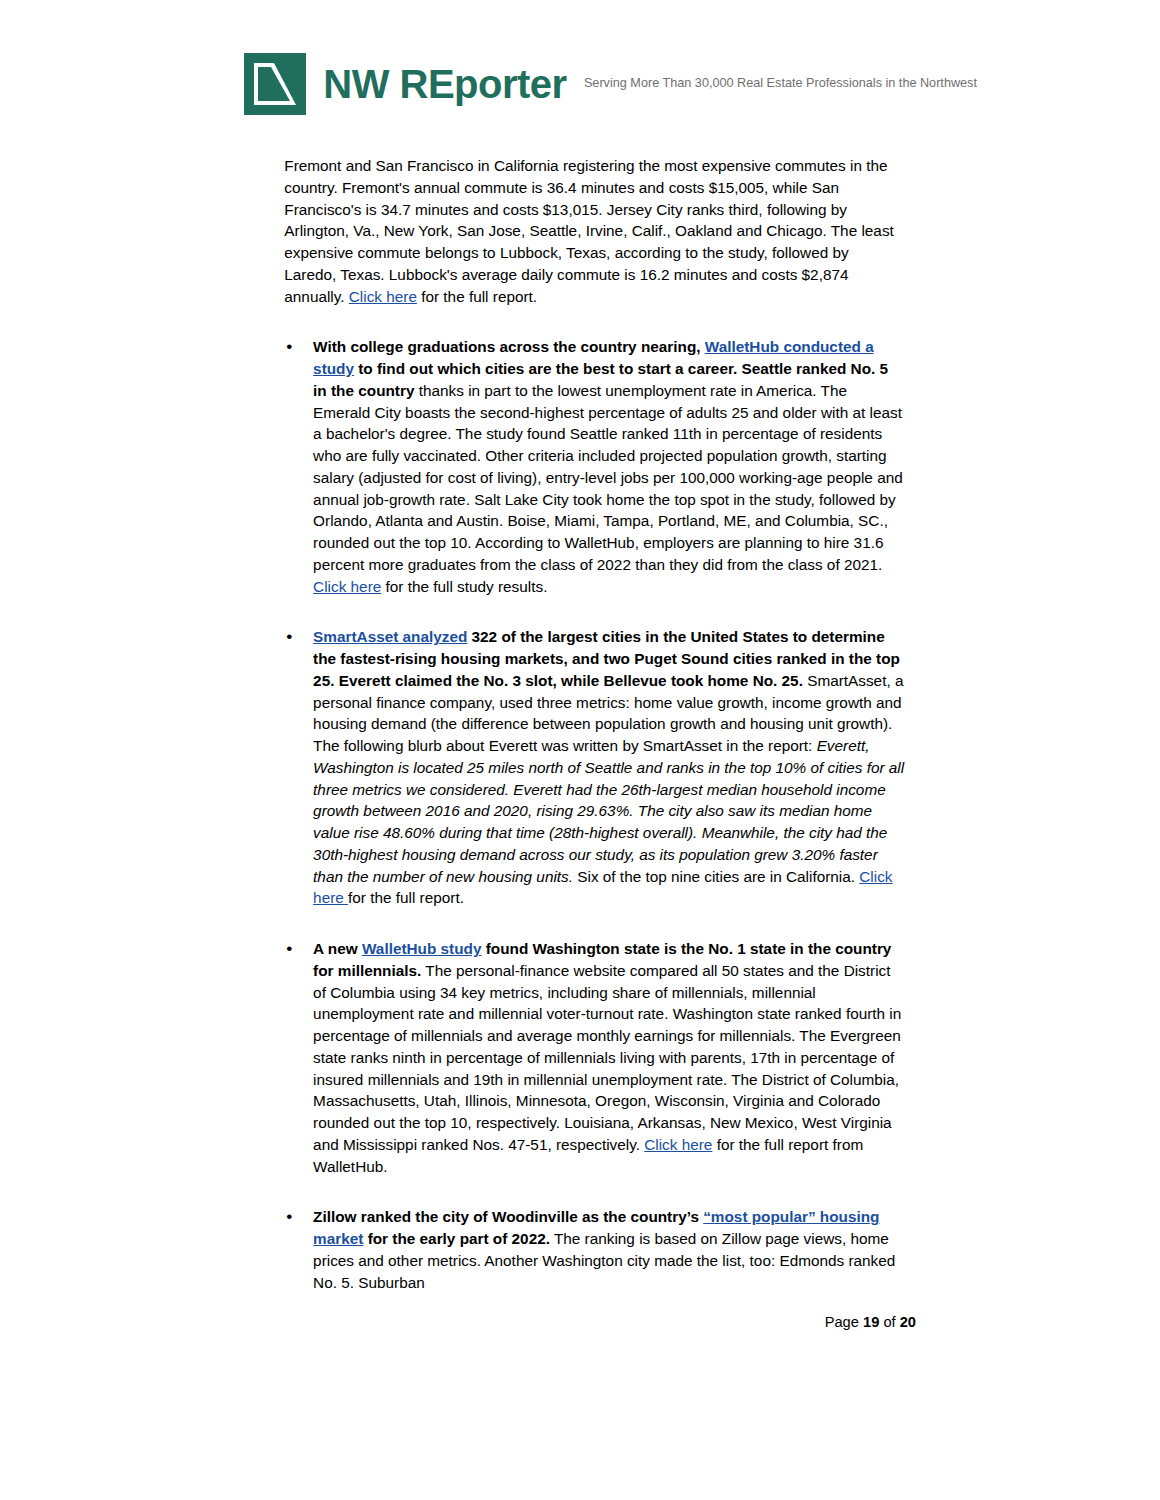NW REporter
Serving More Than 30,000 Real Estate Professionals in the Northwest
Fremont and San Francisco in California registering the most expensive commutes in the country. Fremont's annual commute is 36.4 minutes and costs $15,005, while San Francisco's is 34.7 minutes and costs $13,015. Jersey City ranks third, following by Arlington, Va., New York, San Jose, Seattle, Irvine, Calif., Oakland and Chicago. The least expensive commute belongs to Lubbock, Texas, according to the study, followed by Laredo, Texas. Lubbock's average daily commute is 16.2 minutes and costs $2,874 annually. Click here for the full report.
With college graduations across the country nearing, WalletHub conducted a study to find out which cities are the best to start a career. Seattle ranked No. 5 in the country thanks in part to the lowest unemployment rate in America. The Emerald City boasts the second-highest percentage of adults 25 and older with at least a bachelor's degree. The study found Seattle ranked 11th in percentage of residents who are fully vaccinated. Other criteria included projected population growth, starting salary (adjusted for cost of living), entry-level jobs per 100,000 working-age people and annual job-growth rate. Salt Lake City took home the top spot in the study, followed by Orlando, Atlanta and Austin. Boise, Miami, Tampa, Portland, ME, and Columbia, SC., rounded out the top 10. According to WalletHub, employers are planning to hire 31.6 percent more graduates from the class of 2022 than they did from the class of 2021. Click here for the full study results.
SmartAsset analyzed 322 of the largest cities in the United States to determine the fastest-rising housing markets, and two Puget Sound cities ranked in the top 25. Everett claimed the No. 3 slot, while Bellevue took home No. 25. SmartAsset, a personal finance company, used three metrics: home value growth, income growth and housing demand (the difference between population growth and housing unit growth). The following blurb about Everett was written by SmartAsset in the report: Everett, Washington is located 25 miles north of Seattle and ranks in the top 10% of cities for all three metrics we considered. Everett had the 26th-largest median household income growth between 2016 and 2020, rising 29.63%. The city also saw its median home value rise 48.60% during that time (28th-highest overall). Meanwhile, the city had the 30th-highest housing demand across our study, as its population grew 3.20% faster than the number of new housing units. Six of the top nine cities are in California. Click here for the full report.
A new WalletHub study found Washington state is the No. 1 state in the country for millennials. The personal-finance website compared all 50 states and the District of Columbia using 34 key metrics, including share of millennials, millennial unemployment rate and millennial voter-turnout rate. Washington state ranked fourth in percentage of millennials and average monthly earnings for millennials. The Evergreen state ranks ninth in percentage of millennials living with parents, 17th in percentage of insured millennials and 19th in millennial unemployment rate. The District of Columbia, Massachusetts, Utah, Illinois, Minnesota, Oregon, Wisconsin, Virginia and Colorado rounded out the top 10, respectively. Louisiana, Arkansas, New Mexico, West Virginia and Mississippi ranked Nos. 47-51, respectively. Click here for the full report from WalletHub.
Zillow ranked the city of Woodinville as the country’s “most popular” housing market for the early part of 2022. The ranking is based on Zillow page views, home prices and other metrics. Another Washington city made the list, too: Edmonds ranked No. 5. Suburban
Page 19 of 20